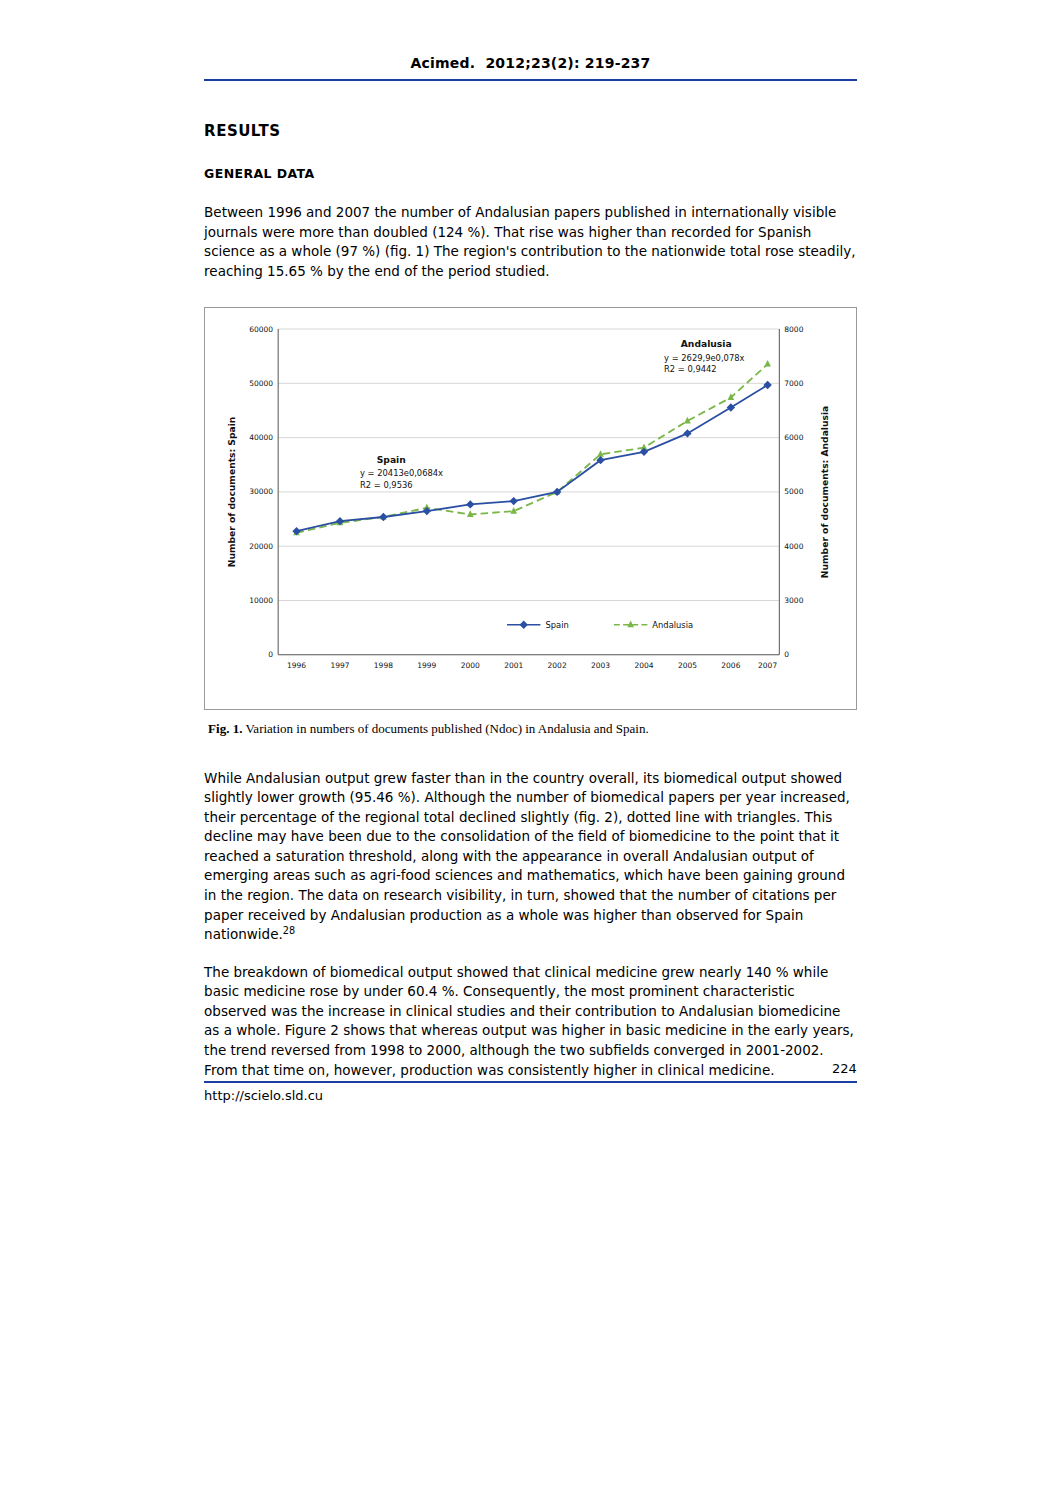Acimed. 2012;23(2): 219-237
RESULTS
GENERAL DATA
Between 1996 and 2007 the number of Andalusian papers published in internationally visible journals were more than doubled (124 %). That rise was higher than recorded for Spanish science as a whole (97 %) (fig. 1) The region's contribution to the nationwide total rose steadily, reaching 15.65 % by the end of the period studied.
60000 50000 40000 30000 20000 10000 0 8000 7000 6000 5000 4000 3000 0 Number of documents: Spain Number of documents: Andalusia 1996 1997 1998 1999 2000 2001 2002 2003 2004 2005 2006 2007 Andalusia y = 2629,9e0,078x R2 = 0,9442 Spain y = 20413e0,0684x R2 = 0,9536 Spain Andalusia
Fig. 1. Variation in numbers of documents published (Ndoc) in Andalusia and Spain.
While Andalusian output grew faster than in the country overall, its biomedical output showed slightly lower growth (95.46 %). Although the number of biomedical papers per year increased, their percentage of the regional total declined slightly (fig. 2), dotted line with triangles. This decline may have been due to the consolidation of the field of biomedicine to the point that it reached a saturation threshold, along with the appearance in overall Andalusian output of emerging areas such as agri-food sciences and mathematics, which have been gaining ground in the region. The data on research visibility, in turn, showed that the number of citations per paper received by Andalusian production as a whole was higher than observed for Spain nationwide.28
The breakdown of biomedical output showed that clinical medicine grew nearly 140 % while basic medicine rose by under 60.4 %. Consequently, the most prominent characteristic observed was the increase in clinical studies and their contribution to Andalusian biomedicine as a whole. Figure 2 shows that whereas output was higher in basic medicine in the early years, the trend reversed from 1998 to 2000, although the two subfields converged in 2001-2002. From that time on, however, production was consistently higher in clinical medicine.
224
http://scielo.sld.cu